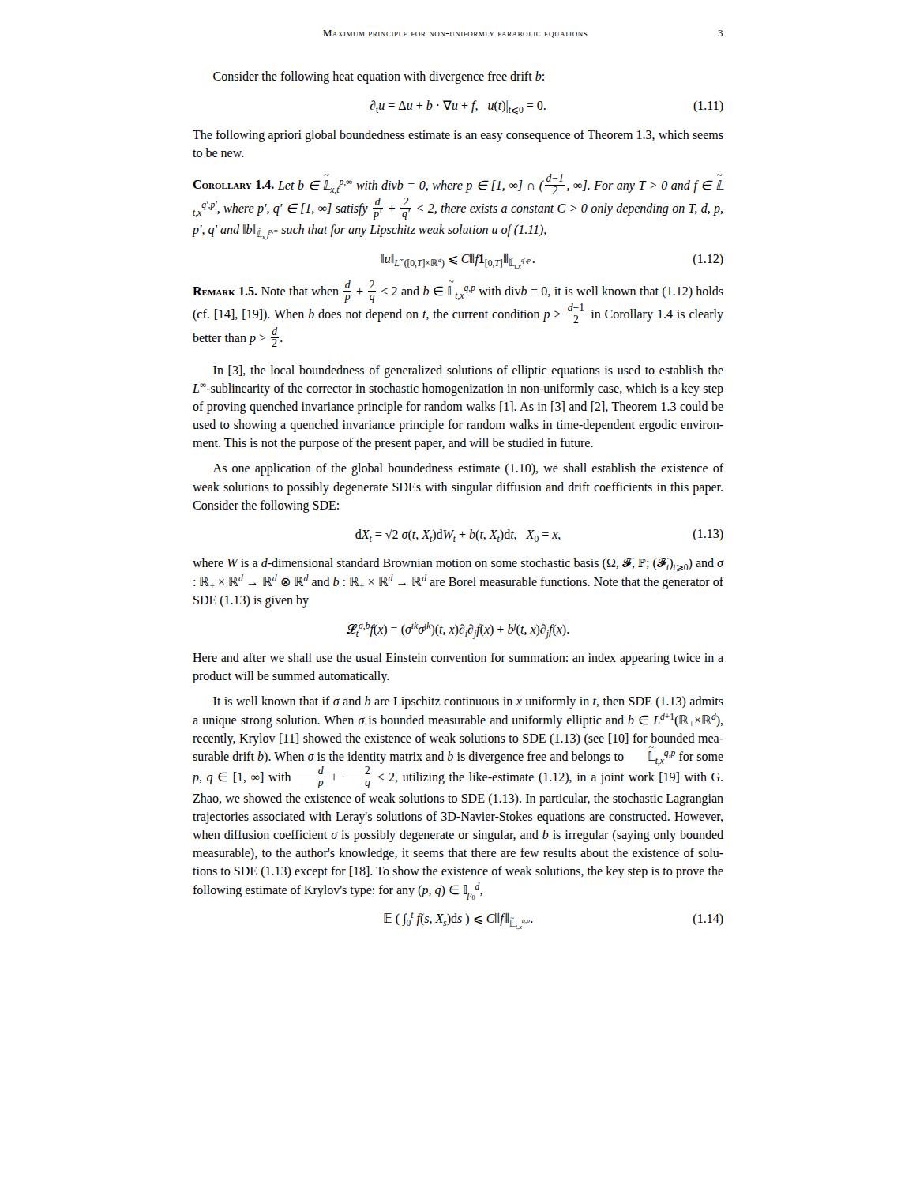Maximum principle for non-uniformly parabolic equations 3
Consider the following heat equation with divergence free drift b:
∂tu = Δu + b · ∇u + f, u(t)|t⩽0 = 0. (1.11)
The following apriori global boundedness estimate is an easy consequence of Theorem 1.3, which seems to be new.
Corollary 1.4. Let b ∈ ~𝕃x,tp,∞ with divb = 0, where p ∈ [1, ∞] ∩ (d−12, ∞]. For any T > 0 and f ∈ ~𝕃t,xq′,p′, where p′, q′ ∈ [1, ∞] satisfy dp′ + 2 q′ < 2, there exists a constant C > 0 only depending on T, d, p, p′, q′ and ‖b‖~𝕃x,tp,∞ such that for any Lipschitz weak solution u of (1.11),
‖u‖L∞([0,T]×ℝd) ⩽ C⦀f 1[0,T]⦀~𝕃t,xq′,p′. (1.12)
Remark 1.5. Note that when dp + 2 q < 2 and b ∈ ~𝕃t,xq,p with divb = 0, it is well known that (1.12) holds (cf. [14], [19]). When b does not depend on t, the current condition p > d−12 in Corollary 1.4 is clearly better than p > d 2.
In [3], the local boundedness of generalized solutions of elliptic equations is used to establish the L∞-sublinearity of the corrector in stochastic homogenization in non-uniformly case, which is a key step of proving quenched invariance principle for random walks [1]. As in [3] and [2], Theorem 1.3 could be used to showing a quenched invariance principle for random walks in time-dependent ergodic environment. This is not the purpose of the present paper, and will be studied in future.
As one application of the global boundedness estimate (1.10), we shall establish the existence of weak solutions to possibly degenerate SDEs with singular diffusion and drift coefficients in this paper. Consider the following SDE:
dXt = √2 σ(t, Xt)dWt + b(t, Xt)dt, X0 = x, (1.13)
where W is a d-dimensional standard Brownian motion on some stochastic basis (Ω, 𝓕, ℙ; (𝓕t)t⩾0) and σ : ℝ+ × ℝd → ℝd ⊗ ℝd and b : ℝ+ × ℝd → ℝd are Borel measurable functions. Note that the generator of SDE (1.13) is given by
𝓛tσ,bf(x) = (σikσjk)(t, x)∂i∂jf(x) + bj(t, x)∂jf(x).
Here and after we shall use the usual Einstein convention for summation: an index appearing twice in a product will be summed automatically.
It is well known that if σ and b are Lipschitz continuous in x uniformly in t, then SDE (1.13) admits a unique strong solution. When σ is bounded measurable and uniformly elliptic and b ∈ Ld+1(ℝ+×ℝd), recently, Krylov [11] showed the existence of weak solutions to SDE (1.13) (see [10] for bounded measurable drift b). When σ is the identity matrix and b is divergence free and belongs to ~𝕃t,xq,p for some p, q ∈ [1, ∞] with dp + 2 q < 2, utilizing the like-estimate (1.12), in a joint work [19] with G. Zhao, we showed the existence of weak solutions to SDE (1.13). In particular, the stochastic Lagrangian trajectories associated with Leray's solutions of 3D-Navier-Stokes equations are constructed. However, when diffusion coefficient σ is possibly degenerate or singular, and b is irregular (saying only bounded measurable), to the author's knowledge, it seems that there are few results about the existence of solutions to SDE (1.13) except for [18]. To show the existence of weak solutions, the key step is to prove the following estimate of Krylov's type: for any (p, q) ∈ 𝕀p0d,
𝔼 ( ∫0t f(s, Xs)ds ) ⩽ C⦀f⦀~𝕃t,xq,p. (1.14)